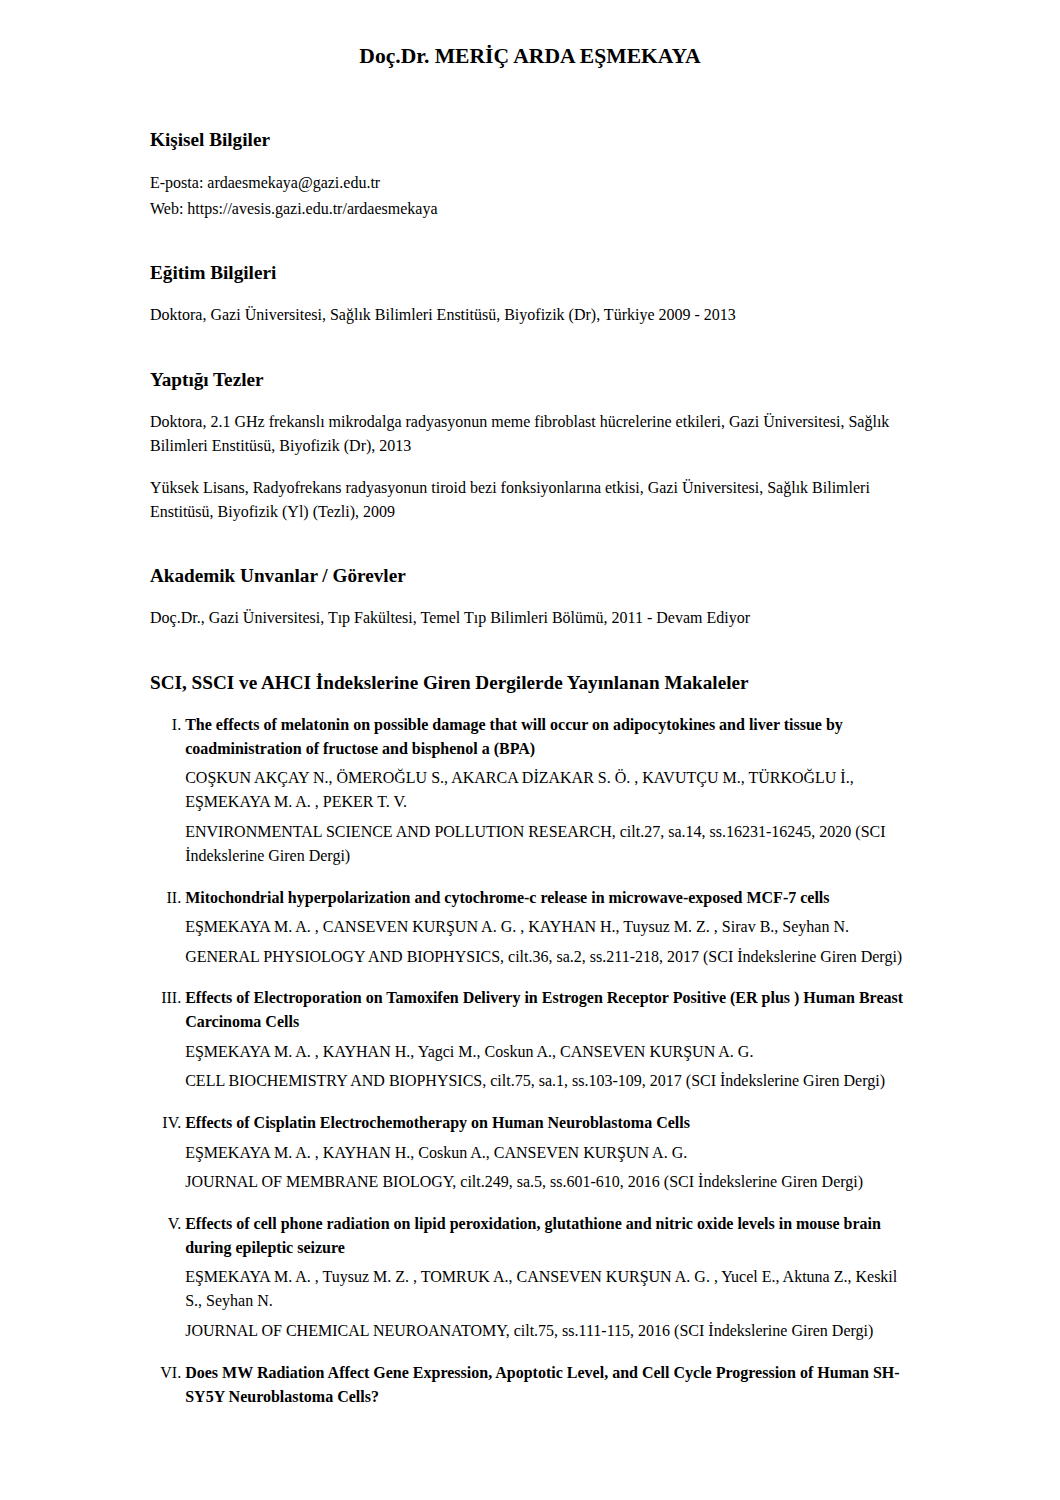Doç.Dr. MERİÇ ARDA EŞMEKAYA
Kişisel Bilgiler
E-posta: ardaesmekaya@gazi.edu.tr
Web: https://avesis.gazi.edu.tr/ardaesmekaya
Eğitim Bilgileri
Doktora, Gazi Üniversitesi, Sağlık Bilimleri Enstitüsü, Biyofizik (Dr), Türkiye 2009 - 2013
Yaptığı Tezler
Doktora, 2.1 GHz frekanslı mikrodalga radyasyonun meme fibroblast hücrelerine etkileri, Gazi Üniversitesi, Sağlık Bilimleri Enstitüsü, Biyofizik (Dr), 2013
Yüksek Lisans, Radyofrekans radyasyonun tiroid bezi fonksiyonlarına etkisi, Gazi Üniversitesi, Sağlık Bilimleri Enstitüsü, Biyofizik (Yl) (Tezli), 2009
Akademik Unvanlar / Görevler
Doç.Dr., Gazi Üniversitesi, Tıp Fakültesi, Temel Tıp Bilimleri Bölümü, 2011 - Devam Ediyor
SCI, SSCI ve AHCI İndekslerine Giren Dergilerde Yayınlanan Makaleler
The effects of melatonin on possible damage that will occur on adipocytokines and liver tissue by coadministration of fructose and bisphenol a (BPA)
COŞKUN AKÇAY N., ÖMEROĞLU S., AKARCA DİZAKAR S. Ö. , KAVUTÇU M., TÜRKOĞLU İ., EŞMEKAYA M. A. , PEKER T. V.
ENVIRONMENTAL SCIENCE AND POLLUTION RESEARCH, cilt.27, sa.14, ss.16231-16245, 2020 (SCI İndekslerine Giren Dergi)
Mitochondrial hyperpolarization and cytochrome-c release in microwave-exposed MCF-7 cells
EŞMEKAYA M. A. , CANSEVEN KURŞUN A. G. , KAYHAN H., Tuysuz M. Z. , Sirav B., Seyhan N.
GENERAL PHYSIOLOGY AND BIOPHYSICS, cilt.36, sa.2, ss.211-218, 2017 (SCI İndekslerine Giren Dergi)
Effects of Electroporation on Tamoxifen Delivery in Estrogen Receptor Positive (ER plus ) Human Breast Carcinoma Cells
EŞMEKAYA M. A. , KAYHAN H., Yagci M., Coskun A., CANSEVEN KURŞUN A. G.
CELL BIOCHEMISTRY AND BIOPHYSICS, cilt.75, sa.1, ss.103-109, 2017 (SCI İndekslerine Giren Dergi)
Effects of Cisplatin Electrochemotherapy on Human Neuroblastoma Cells
EŞMEKAYA M. A. , KAYHAN H., Coskun A., CANSEVEN KURŞUN A. G.
JOURNAL OF MEMBRANE BIOLOGY, cilt.249, sa.5, ss.601-610, 2016 (SCI İndekslerine Giren Dergi)
Effects of cell phone radiation on lipid peroxidation, glutathione and nitric oxide levels in mouse brain during epileptic seizure
EŞMEKAYA M. A. , Tuysuz M. Z. , TOMRUK A., CANSEVEN KURŞUN A. G. , Yucel E., Aktuna Z., Keskil S., Seyhan N.
JOURNAL OF CHEMICAL NEUROANATOMY, cilt.75, ss.111-115, 2016 (SCI İndekslerine Giren Dergi)
Does MW Radiation Affect Gene Expression, Apoptotic Level, and Cell Cycle Progression of Human SH-SY5Y Neuroblastoma Cells?